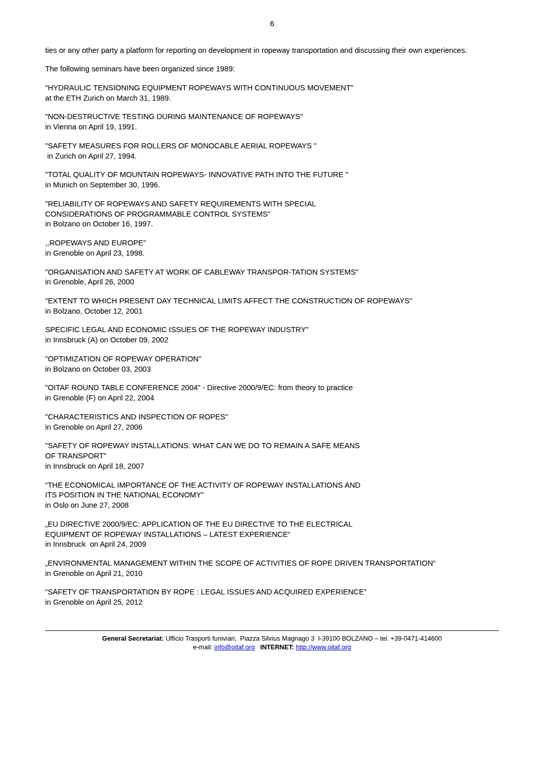6
ties or any other party a platform for reporting on development in ropeway transportation and discussing their own experiences.
The following seminars have been organized since 1989:
"HYDRAULIC TENSIONING EQUIPMENT ROPEWAYS WITH CONTINUOUS MOVEMENT" at the ETH Zurich on March 31, 1989.
"NON-DESTRUCTIVE TESTING DURING MAINTENANCE OF ROPEWAYS" in Vienna on April 19, 1991.
"SAFETY MEASURES FOR ROLLERS OF MONOCABLE AERIAL ROPEWAYS " in Zurich on April 27, 1994.
"TOTAL QUALITY OF MOUNTAIN ROPEWAYS- INNOVATIVE PATH INTO THE FUTURE " in Munich on September 30, 1996.
"RELIABILITY OF ROPEWAYS AND SAFETY REQUIREMENTS WITH SPECIAL CONSIDERATIONS OF PROGRAMMABLE CONTROL SYSTEMS" in Bolzano on October 16, 1997.
,,ROPEWAYS AND EUROPE" in Grenoble on April 23, 1998.
"ORGANISATION AND SAFETY AT WORK OF CABLEWAY TRANSPOR-TATION SYSTEMS" in Grenoble, April 26, 2000
"EXTENT TO WHICH PRESENT DAY TECHNICAL LIMITS AFFECT THE CONSTRUCTION OF ROPEWAYS" in Bolzano, October 12, 2001
SPECIFIC LEGAL AND ECONOMIC ISSUES OF THE ROPEWAY INDUSTRY" in Innsbruck (A) on October 09, 2002
"OPTIMIZATION OF ROPEWAY OPERATION" in Bolzano on October 03, 2003
"OITAF ROUND TABLE CONFERENCE 2004" - Directive 2000/9/EC: from theory to practice in Grenoble (F) on April 22, 2004
"CHARACTERISTICS AND INSPECTION OF ROPES" in Grenoble on April 27, 2006
"SAFETY OF ROPEWAY INSTALLATIONS: WHAT CAN WE DO TO REMAIN A SAFE MEANS OF TRANSPORT" in Innsbruck on April 18, 2007
“THE ECONOMICAL IMPORTANCE OF THE ACTIVITY OF ROPEWAY INSTALLATIONS AND ITS POSITION IN THE NATIONAL ECONOMY” in Oslo on June 27, 2008
„EU DIRECTIVE 2000/9/EC: APPLICATION OF THE EU DIRECTIVE TO THE ELECTRICAL EQUIPMENT OF ROPEWAY INSTALLATIONS – LATEST EXPERIENCE“ in Innsbruck on April 24, 2009
„ENVIRONMENTAL MANAGEMENT WITHIN THE SCOPE OF ACTIVITIES OF ROPE DRIVEN TRANSPORTATION“ in Grenoble on April 21, 2010
“SAFETY OF TRANSPORTATION BY ROPE : LEGAL ISSUES AND ACQUIRED EXPERIENCE” in Grenoble on April 25, 2012
General Secretariat: Ufficio Trasporti funiviari, Piazza Silvius Magnago 3 I-39100 BOLZANO – tel. +39-0471-414600
e-mail: info@oitaf.org INTERNET: http://www.oitaf.org